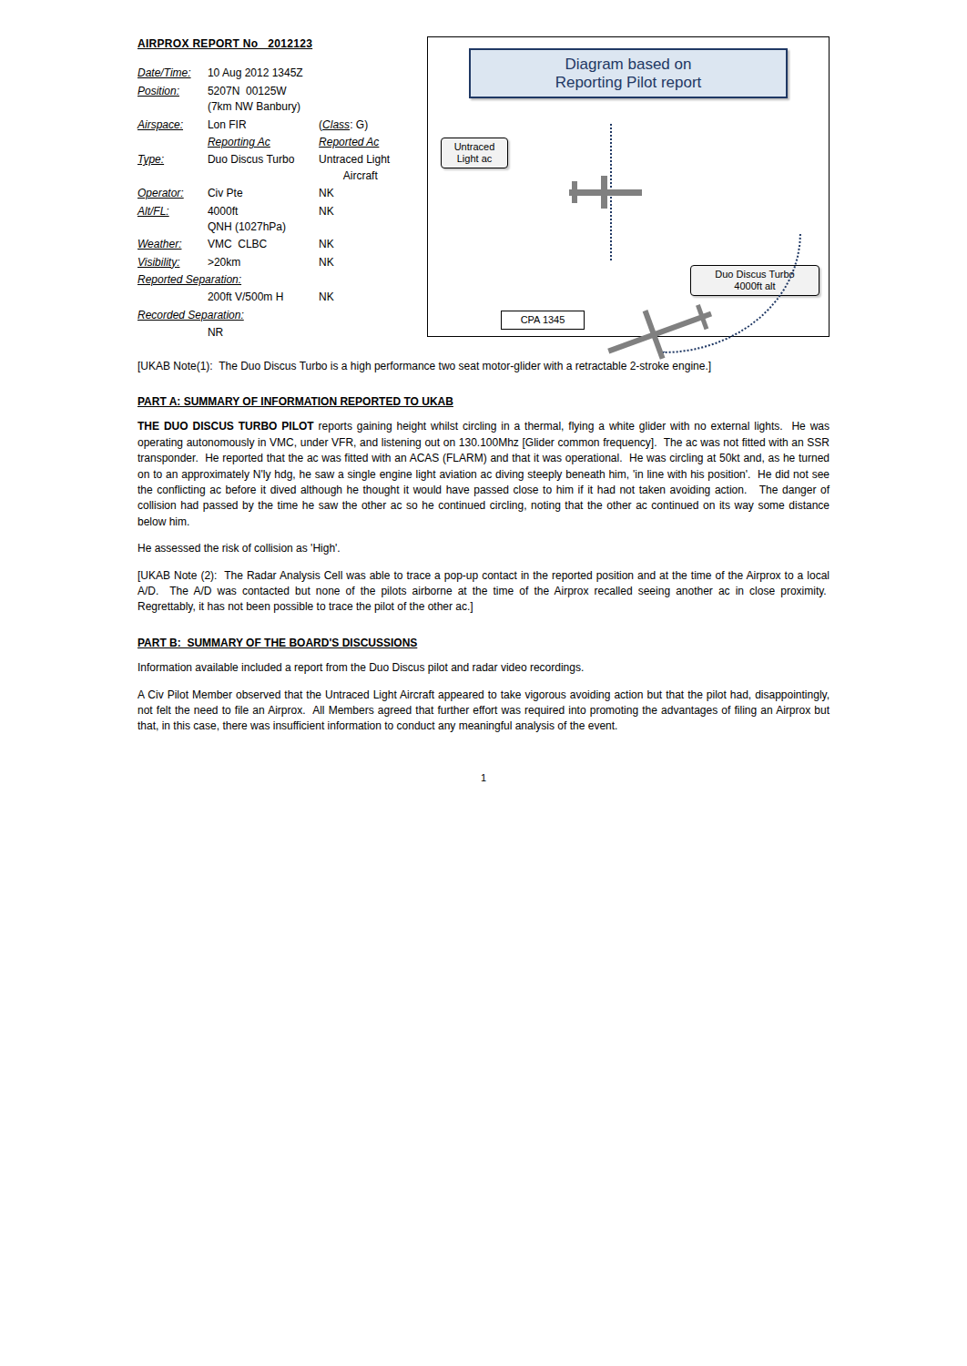AIRPROX REPORT No 2012123
| Date/Time: | 10 Aug 2012 1345Z |
| Position: | 5207N 00125W (7km NW Banbury) |
| Airspace: | Lon FIR | ( Class : G) |
| | Reporting Ac | Reported Ac |
| Type: | Duo Discus Turbo | Untraced Light Aircraft |
| Operator: | Civ Pte | NK |
| Alt/FL: | 4000ft QNH (1027hPa) | NK |
| Weather: | VMC CLBC | NK |
| Visibility: | >20km | NK |
| Reported Separation: |
| | 200ft V/500m H | NK |
| Recorded Separation: |
| | NR | |
Diagram based on
Reporting Pilot report
Untraced
Light ac
Duo Discus Turbo
4000ft alt
CPA 1345
[UKAB Note(1): The Duo Discus Turbo is a high performance two seat motor-glider with a retractable 2-stroke engine.]
PART A: SUMMARY OF INFORMATION REPORTED TO UKAB
THE DUO DISCUS TURBO PILOT reports gaining height whilst circling in a thermal, flying a white glider with no external lights. He was operating autonomously in VMC, under VFR, and listening out on 130.100Mhz [Glider common frequency]. The ac was not fitted with an SSR transponder. He reported that the ac was fitted with an ACAS (FLARM) and that it was operational. He was circling at 50kt and, as he turned on to an approximately N'ly hdg, he saw a single engine light aviation ac diving steeply beneath him, 'in line with his position'. He did not see the conflicting ac before it dived although he thought it would have passed close to him if it had not taken avoiding action. The danger of collision had passed by the time he saw the other ac so he continued circling, noting that the other ac continued on its way some distance below him.
He assessed the risk of collision as 'High'.
[UKAB Note (2): The Radar Analysis Cell was able to trace a pop-up contact in the reported position and at the time of the Airprox to a local A/D. The A/D was contacted but none of the pilots airborne at the time of the Airprox recalled seeing another ac in close proximity. Regrettably, it has not been possible to trace the pilot of the other ac.]
PART B: SUMMARY OF THE BOARD'S DISCUSSIONS
Information available included a report from the Duo Discus pilot and radar video recordings.
A Civ Pilot Member observed that the Untraced Light Aircraft appeared to take vigorous avoiding action but that the pilot had, disappointingly, not felt the need to file an Airprox. All Members agreed that further effort was required into promoting the advantages of filing an Airprox but that, in this case, there was insufficient information to conduct any meaningful analysis of the event.
1